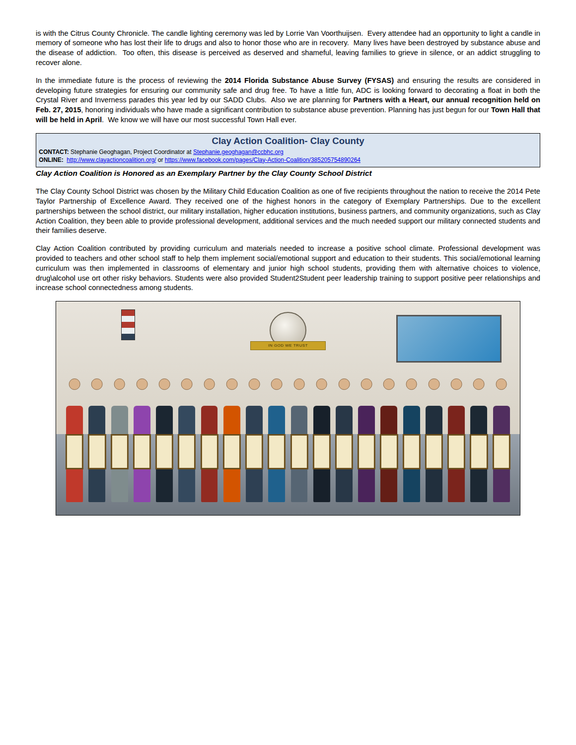is with the Citrus County Chronicle. The candle lighting ceremony was led by Lorrie Van Voorthuijsen. Every attendee had an opportunity to light a candle in memory of someone who has lost their life to drugs and also to honor those who are in recovery. Many lives have been destroyed by substance abuse and the disease of addiction. Too often, this disease is perceived as deserved and shameful, leaving families to grieve in silence, or an addict struggling to recover alone.
In the immediate future is the process of reviewing the 2014 Florida Substance Abuse Survey (FYSAS) and ensuring the results are considered in developing future strategies for ensuring our community safe and drug free. To have a little fun, ADC is looking forward to decorating a float in both the Crystal River and Inverness parades this year led by our SADD Clubs. Also we are planning for Partners with a Heart, our annual recognition held on Feb. 27, 2015, honoring individuals who have made a significant contribution to substance abuse prevention. Planning has just begun for our Town Hall that will be held in April. We know we will have our most successful Town Hall ever.
Clay Action Coalition- Clay County
CONTACT: Stephanie Geoghagan, Project Coordinator at Stephanie.geoghagan@ccbhc.org
ONLINE: http://www.clayactioncoalition.org/ or https://www.facebook.com/pages/Clay-Action-Coalition/385205754890264
Clay Action Coalition is Honored as an Exemplary Partner by the Clay County School District
The Clay County School District was chosen by the Military Child Education Coalition as one of five recipients throughout the nation to receive the 2014 Pete Taylor Partnership of Excellence Award. They received one of the highest honors in the category of Exemplary Partnerships. Due to the excellent partnerships between the school district, our military installation, higher education institutions, business partners, and community organizations, such as Clay Action Coalition, they been able to provide professional development, additional services and the much needed support our military connected students and their families deserve.
Clay Action Coalition contributed by providing curriculum and materials needed to increase a positive school climate. Professional development was provided to teachers and other school staff to help them implement social/emotional support and education to their students. This social/emotional learning curriculum was then implemented in classrooms of elementary and junior high school students, providing them with alternative choices to violence, drug\alcohol use ort other risky behaviors. Students were also provided Student2Student peer leadership training to support positive peer relationships and increase school connectedness among students.
IN GOD WE TRUST